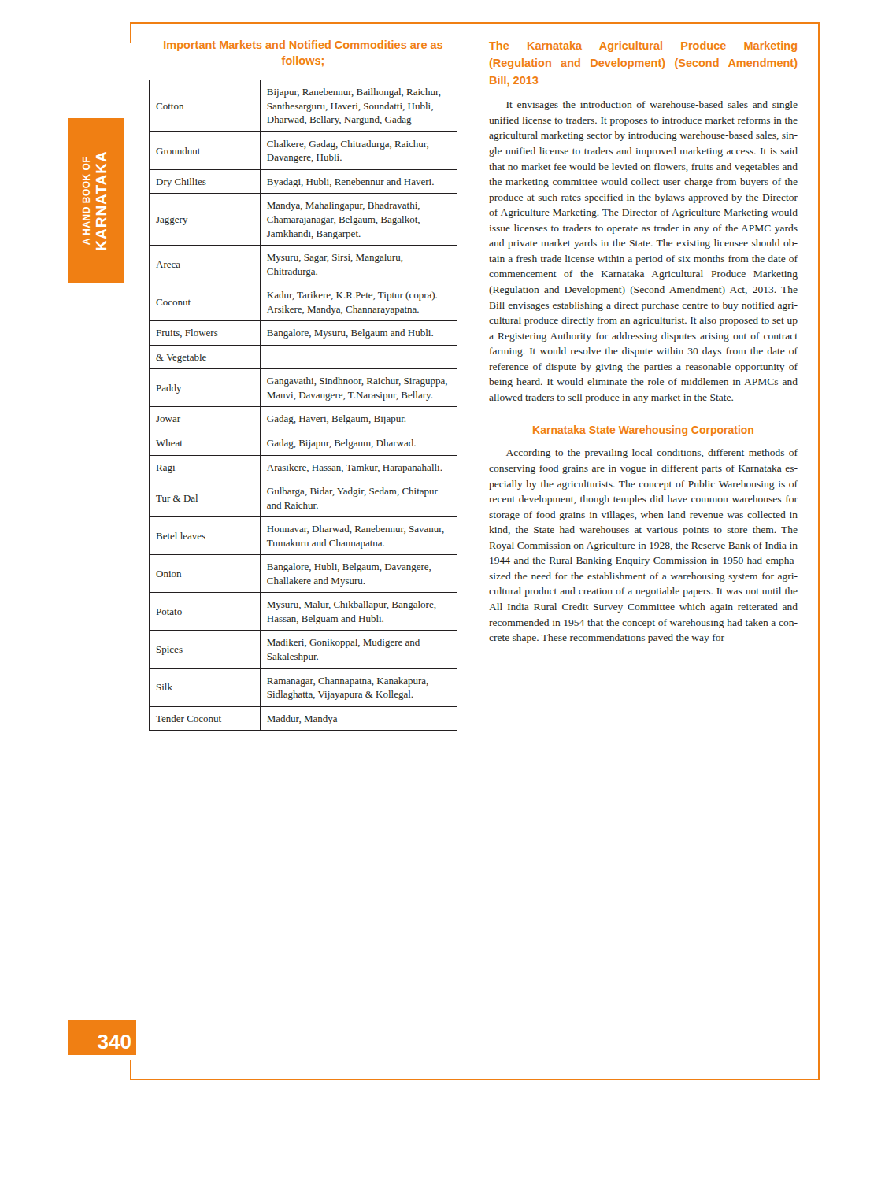A HAND BOOK OF
KARNATAKA
340
Important Markets and Notified Commodities are as follows;
| Cotton | Bijapur, Ranebennur, Bailhongal, Raichur, Santhesarguru, Haveri, Soundatti, Hubli, Dharwad, Bellary, Nargund, Gadag |
| Groundnut | Chalkere, Gadag, Chitradurga, Raichur, Davangere, Hubli. |
| Dry Chillies | Byadagi, Hubli, Renebennur and Haveri. |
| Jaggery | Mandya, Mahalingapur, Bhadravathi, Chamarajanagar, Belgaum, Bagalkot, Jamkhandi, Bangarpet. |
| Areca | Mysuru, Sagar, Sirsi, Mangaluru, Chitradurga. |
| Coconut | Kadur, Tarikere, K.R.Pete, Tiptur (copra). Arsikere, Mandya, Channarayapatna. |
| Fruits, Flowers | Bangalore, Mysuru, Belgaum and Hubli. |
| & Vegetable | |
| Paddy | Gangavathi, Sindhnoor, Raichur, Siraguppa, Manvi, Davangere, T.Narasipur, Bellary. |
| Jowar | Gadag, Haveri, Belgaum, Bijapur. |
| Wheat | Gadag, Bijapur, Belgaum, Dharwad. |
| Ragi | Arasikere, Hassan, Tamkur, Harapanahalli. |
| Tur & Dal | Gulbarga, Bidar, Yadgir, Sedam, Chitapur and Raichur. |
| Betel leaves | Honnavar, Dharwad, Ranebennur, Savanur, Tumakuru and Channapatna. |
| Onion | Bangalore, Hubli, Belgaum, Davangere, Challakere and Mysuru. |
| Potato | Mysuru, Malur, Chikballapur, Bangalore, Hassan, Belguam and Hubli. |
| Spices | Madikeri, Gonikoppal, Mudigere and Sakaleshpur. |
| Silk | Ramanagar, Channapatna, Kanakapura, Sidlaghatta, Vijayapura & Kollegal. |
| Tender Coconut | Maddur, Mandya |
The Karnataka Agricultural Produce Marketing (Regulation and Development) (Second Amendment) Bill, 2013
It envisages the introduction of warehouse-based sales and single unified license to traders. It proposes to introduce market reforms in the agricultural marketing sector by introducing warehouse-based sales, single unified license to traders and improved marketing access. It is said that no market fee would be levied on flowers, fruits and vegetables and the marketing committee would collect user charge from buyers of the produce at such rates specified in the bylaws approved by the Director of Agriculture Marketing. The Director of Agriculture Marketing would issue licenses to traders to operate as trader in any of the APMC yards and private market yards in the State. The existing licensee should obtain a fresh trade license within a period of six months from the date of commencement of the Karnataka Agricultural Produce Marketing (Regulation and Development) (Second Amendment) Act, 2013. The Bill envisages establishing a direct purchase centre to buy notified agricultural produce directly from an agriculturist. It also proposed to set up a Registering Authority for addressing disputes arising out of contract farming. It would resolve the dispute within 30 days from the date of reference of dispute by giving the parties a reasonable opportunity of being heard. It would eliminate the role of middlemen in APMCs and allowed traders to sell produce in any market in the State.
Karnataka State Warehousing Corporation
According to the prevailing local conditions, different methods of conserving food grains are in vogue in different parts of Karnataka especially by the agriculturists. The concept of Public Warehousing is of recent development, though temples did have common warehouses for storage of food grains in villages, when land revenue was collected in kind, the State had warehouses at various points to store them. The Royal Commission on Agriculture in 1928, the Reserve Bank of India in 1944 and the Rural Banking Enquiry Commission in 1950 had emphasized the need for the establishment of a warehousing system for agricultural product and creation of a negotiable papers. It was not until the All India Rural Credit Survey Committee which again reiterated and recommended in 1954 that the concept of warehousing had taken a concrete shape. These recommendations paved the way for